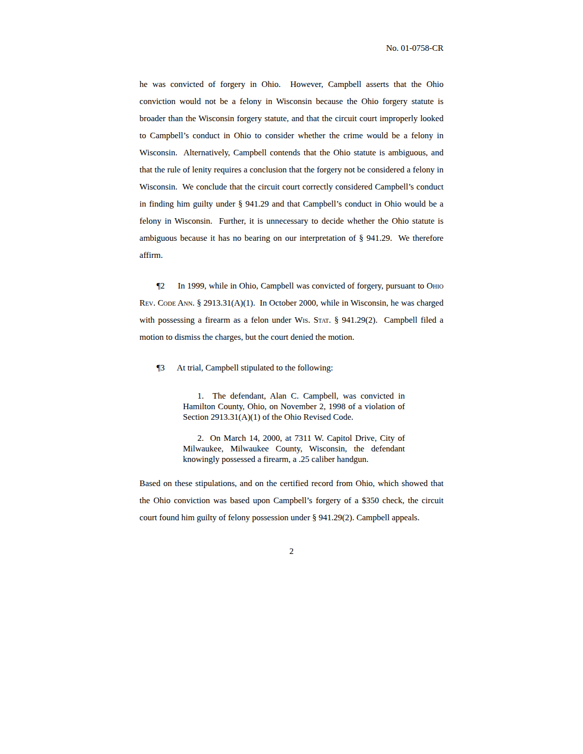No. 01-0758-CR
he was convicted of forgery in Ohio. However, Campbell asserts that the Ohio conviction would not be a felony in Wisconsin because the Ohio forgery statute is broader than the Wisconsin forgery statute, and that the circuit court improperly looked to Campbell’s conduct in Ohio to consider whether the crime would be a felony in Wisconsin. Alternatively, Campbell contends that the Ohio statute is ambiguous, and that the rule of lenity requires a conclusion that the forgery not be considered a felony in Wisconsin. We conclude that the circuit court correctly considered Campbell’s conduct in finding him guilty under § 941.29 and that Campbell’s conduct in Ohio would be a felony in Wisconsin. Further, it is unnecessary to decide whether the Ohio statute is ambiguous because it has no bearing on our interpretation of § 941.29. We therefore affirm.
¶2 In 1999, while in Ohio, Campbell was convicted of forgery, pursuant to Ohio Rev. Code Ann. § 2913.31(A)(1). In October 2000, while in Wisconsin, he was charged with possessing a firearm as a felon under Wis. Stat. § 941.29(2). Campbell filed a motion to dismiss the charges, but the court denied the motion.
¶3 At trial, Campbell stipulated to the following:
1. The defendant, Alan C. Campbell, was convicted in Hamilton County, Ohio, on November 2, 1998 of a violation of Section 2913.31(A)(1) of the Ohio Revised Code.
2. On March 14, 2000, at 7311 W. Capitol Drive, City of Milwaukee, Milwaukee County, Wisconsin, the defendant knowingly possessed a firearm, a .25 caliber handgun.
Based on these stipulations, and on the certified record from Ohio, which showed that the Ohio conviction was based upon Campbell’s forgery of a $350 check, the circuit court found him guilty of felony possession under § 941.29(2). Campbell appeals.
2